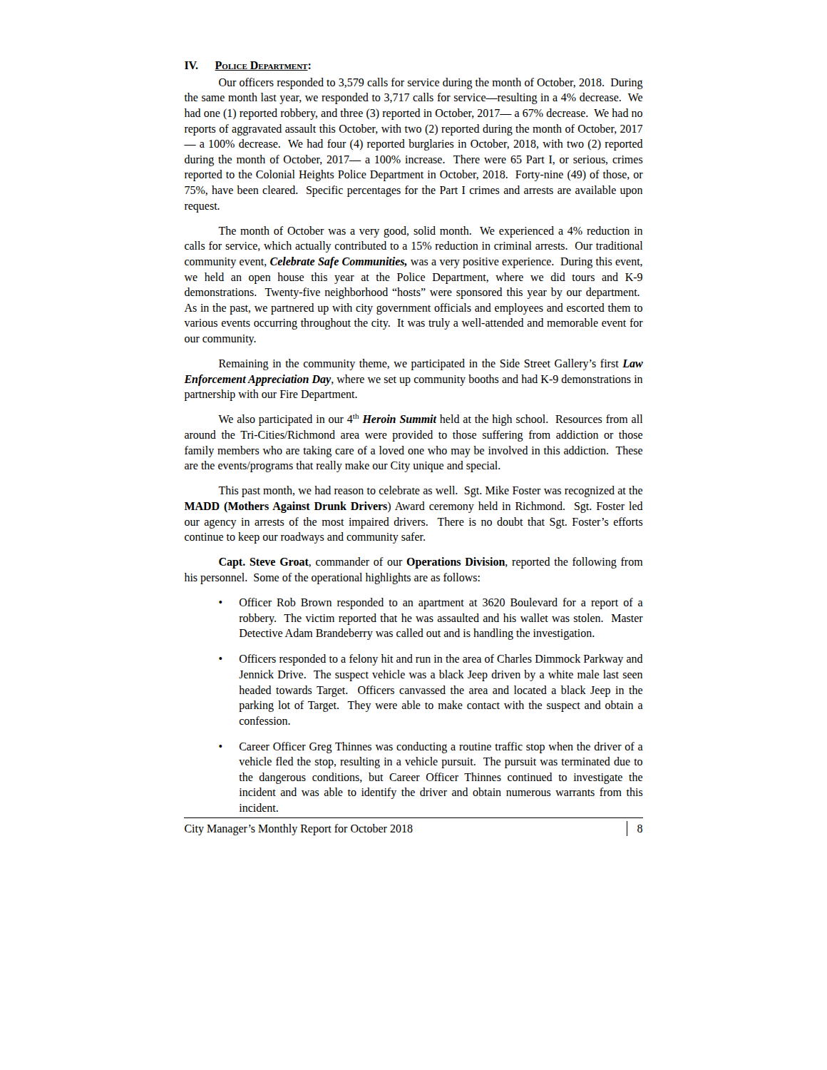IV. Police Department:
Our officers responded to 3,579 calls for service during the month of October, 2018. During the same month last year, we responded to 3,717 calls for service—resulting in a 4% decrease. We had one (1) reported robbery, and three (3) reported in October, 2017— a 67% decrease. We had no reports of aggravated assault this October, with two (2) reported during the month of October, 2017— a 100% decrease. We had four (4) reported burglaries in October, 2018, with two (2) reported during the month of October, 2017— a 100% increase. There were 65 Part I, or serious, crimes reported to the Colonial Heights Police Department in October, 2018. Forty-nine (49) of those, or 75%, have been cleared. Specific percentages for the Part I crimes and arrests are available upon request.
The month of October was a very good, solid month. We experienced a 4% reduction in calls for service, which actually contributed to a 15% reduction in criminal arrests. Our traditional community event, Celebrate Safe Communities, was a very positive experience. During this event, we held an open house this year at the Police Department, where we did tours and K-9 demonstrations. Twenty-five neighborhood “hosts” were sponsored this year by our department. As in the past, we partnered up with city government officials and employees and escorted them to various events occurring throughout the city. It was truly a well-attended and memorable event for our community.
Remaining in the community theme, we participated in the Side Street Gallery’s first Law Enforcement Appreciation Day, where we set up community booths and had K-9 demonstrations in partnership with our Fire Department.
We also participated in our 4th Heroin Summit held at the high school. Resources from all around the Tri-Cities/Richmond area were provided to those suffering from addiction or those family members who are taking care of a loved one who may be involved in this addiction. These are the events/programs that really make our City unique and special.
This past month, we had reason to celebrate as well. Sgt. Mike Foster was recognized at the MADD (Mothers Against Drunk Drivers) Award ceremony held in Richmond. Sgt. Foster led our agency in arrests of the most impaired drivers. There is no doubt that Sgt. Foster’s efforts continue to keep our roadways and community safer.
Capt. Steve Groat, commander of our Operations Division, reported the following from his personnel. Some of the operational highlights are as follows:
Officer Rob Brown responded to an apartment at 3620 Boulevard for a report of a robbery. The victim reported that he was assaulted and his wallet was stolen. Master Detective Adam Brandeberry was called out and is handling the investigation.
Officers responded to a felony hit and run in the area of Charles Dimmock Parkway and Jennick Drive. The suspect vehicle was a black Jeep driven by a white male last seen headed towards Target. Officers canvassed the area and located a black Jeep in the parking lot of Target. They were able to make contact with the suspect and obtain a confession.
Career Officer Greg Thinnes was conducting a routine traffic stop when the driver of a vehicle fled the stop, resulting in a vehicle pursuit. The pursuit was terminated due to the dangerous conditions, but Career Officer Thinnes continued to investigate the incident and was able to identify the driver and obtain numerous warrants from this incident.
City Manager’s Monthly Report for October 2018 8